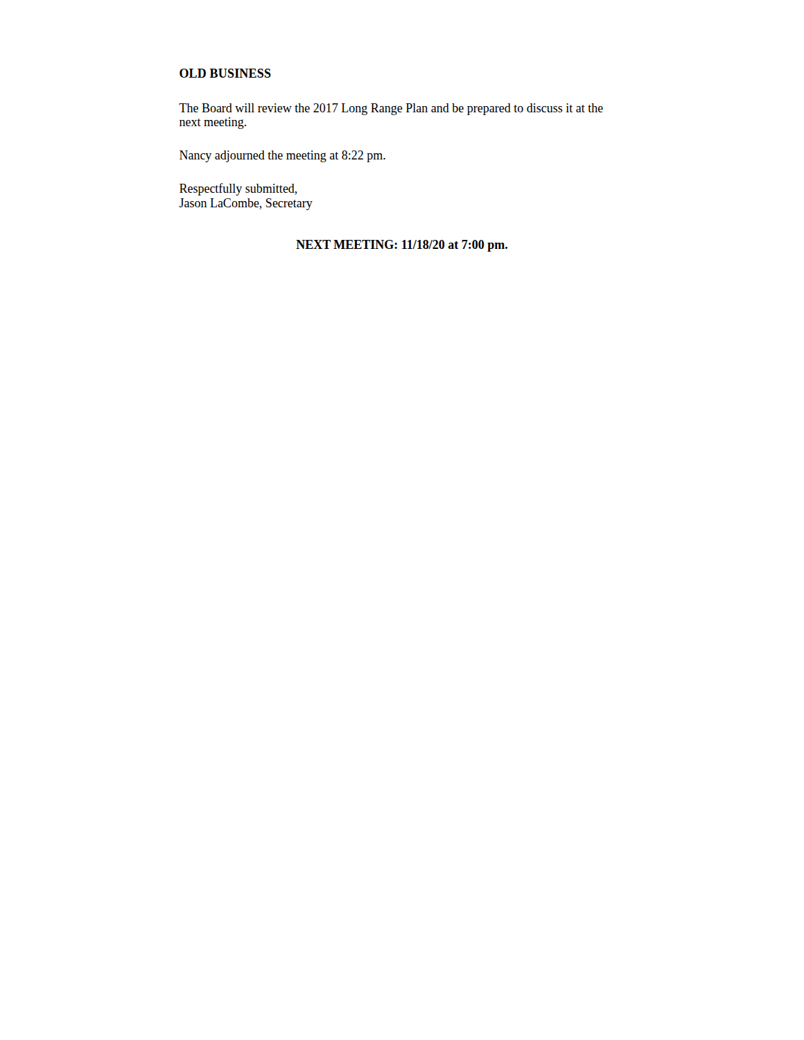OLD BUSINESS
The Board will review the 2017 Long Range Plan and be prepared to discuss it at the next meeting.
Nancy adjourned the meeting at 8:22 pm.
Respectfully submitted,
Jason LaCombe, Secretary
NEXT MEETING: 11/18/20 at 7:00 pm.